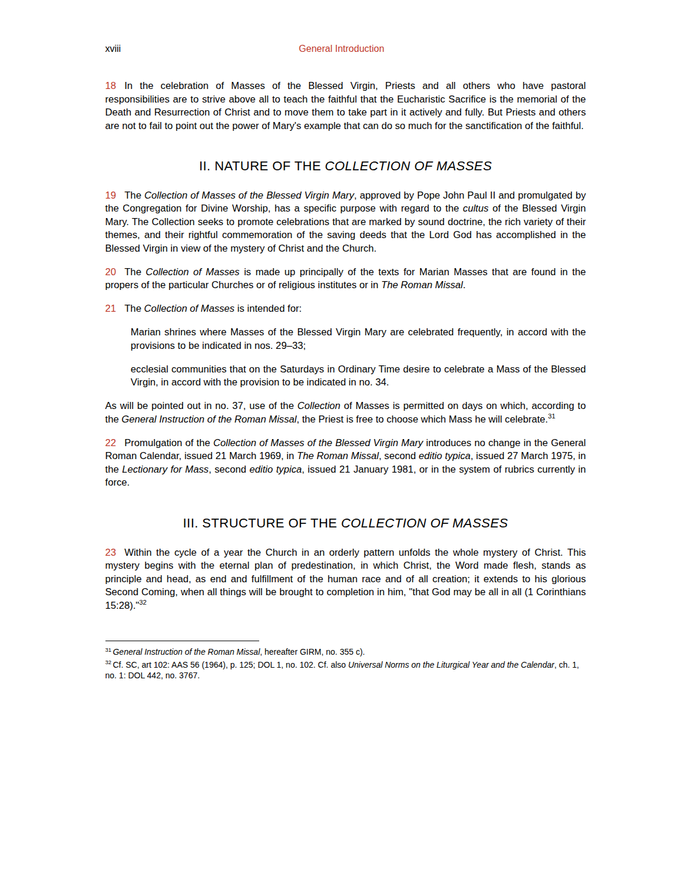xviii General Introduction
18 In the celebration of Masses of the Blessed Virgin, Priests and all others who have pastoral responsibilities are to strive above all to teach the faithful that the Eucharistic Sacrifice is the memorial of the Death and Resurrection of Christ and to move them to take part in it actively and fully. But Priests and others are not to fail to point out the power of Mary's example that can do so much for the sanctification of the faithful.
II. NATURE OF THE COLLECTION OF MASSES
19 The Collection of Masses of the Blessed Virgin Mary, approved by Pope John Paul II and promulgated by the Congregation for Divine Worship, has a specific purpose with regard to the cultus of the Blessed Virgin Mary. The Collection seeks to promote celebrations that are marked by sound doctrine, the rich variety of their themes, and their rightful commemoration of the saving deeds that the Lord God has accomplished in the Blessed Virgin in view of the mystery of Christ and the Church.
20 The Collection of Masses is made up principally of the texts for Marian Masses that are found in the propers of the particular Churches or of religious institutes or in The Roman Missal.
21 The Collection of Masses is intended for:
Marian shrines where Masses of the Blessed Virgin Mary are celebrated frequently, in accord with the provisions to be indicated in nos. 29–33;
ecclesial communities that on the Saturdays in Ordinary Time desire to celebrate a Mass of the Blessed Virgin, in accord with the provision to be indicated in no. 34.
As will be pointed out in no. 37, use of the Collection of Masses is permitted on days on which, according to the General Instruction of the Roman Missal, the Priest is free to choose which Mass he will celebrate.31
22 Promulgation of the Collection of Masses of the Blessed Virgin Mary introduces no change in the General Roman Calendar, issued 21 March 1969, in The Roman Missal, second editio typica, issued 27 March 1975, in the Lectionary for Mass, second editio typica, issued 21 January 1981, or in the system of rubrics currently in force.
III. STRUCTURE OF THE COLLECTION OF MASSES
23 Within the cycle of a year the Church in an orderly pattern unfolds the whole mystery of Christ. This mystery begins with the eternal plan of predestination, in which Christ, the Word made flesh, stands as principle and head, as end and fulfillment of the human race and of all creation; it extends to his glorious Second Coming, when all things will be brought to completion in him, "that God may be all in all (1 Corinthians 15:28)."32
31General Instruction of the Roman Missal, hereafter GIRM, no. 355 c).
32Cf. SC, art 102: AAS 56 (1964), p. 125; DOL 1, no. 102. Cf. also Universal Norms on the Liturgical Year and the Calendar, ch. 1, no. 1: DOL 442, no. 3767.